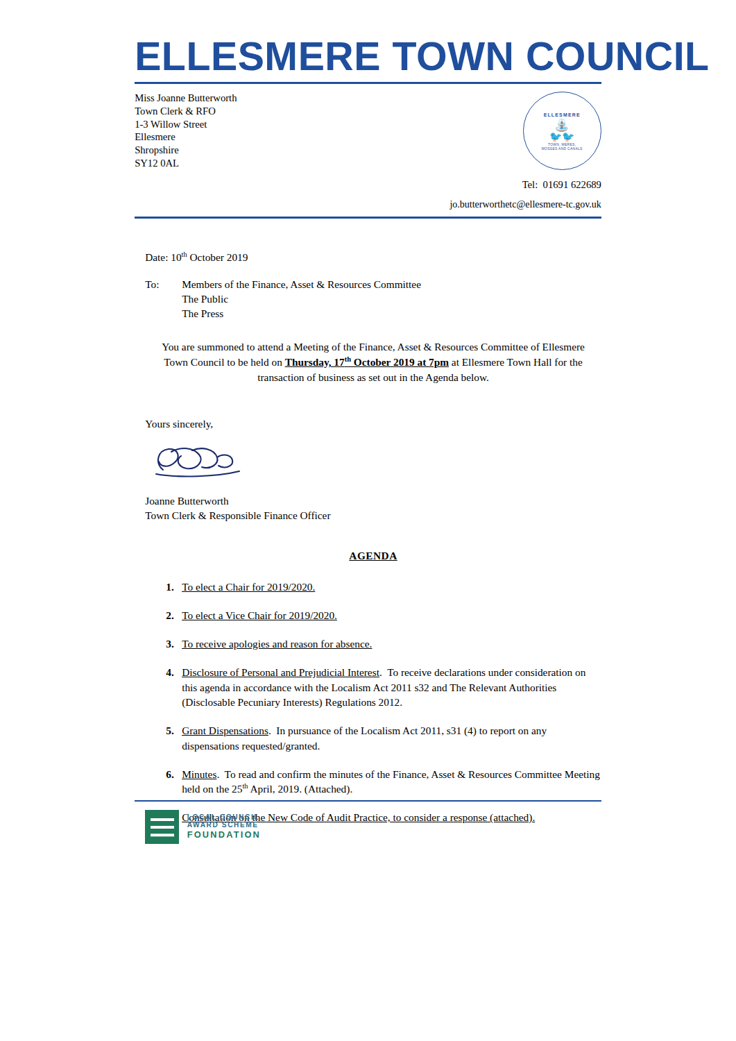ELLESMERE TOWN COUNCIL
Miss Joanne Butterworth Town Clerk & RFO 1-3 Willow Street Ellesmere Shropshire SY12 0AL
Ellesmere
⛲
🐦🐦
Town, Meres,
Mosses and Canals
Tel: 01691 622689
jo.butterworthetc@ellesmere-tc.gov.uk
Date: 10th October 2019
To:
Members of the Finance, Asset & Resources Committee
The Public
The Press
You are summoned to attend a Meeting of the Finance, Asset & Resources Committee of Ellesmere Town Council to be held on Thursday, 17th October 2019 at 7pm at Ellesmere Town Hall for the transaction of business as set out in the Agenda below.
Yours sincerely,
Joanne Butterworth
Town Clerk & Responsible Finance Officer
AGENDA
To elect a Chair for 2019/2020.
To elect a Vice Chair for 2019/2020.
To receive apologies and reason for absence.
Disclosure of Personal and Prejudicial Interest. To receive declarations under consideration on this agenda in accordance with the Localism Act 2011 s32 and The Relevant Authorities (Disclosable Pecuniary Interests) Regulations 2012.
Grant Dispensations. In pursuance of the Localism Act 2011, s31 (4) to report on any dispensations requested/granted.
Minutes. To read and confirm the minutes of the Finance, Asset & Resources Committee Meeting held on the 25th April, 2019. (Attached).
Consultation on the New Code of Audit Practice, to consider a response (attached).
Local Council
Award Scheme
Foundation